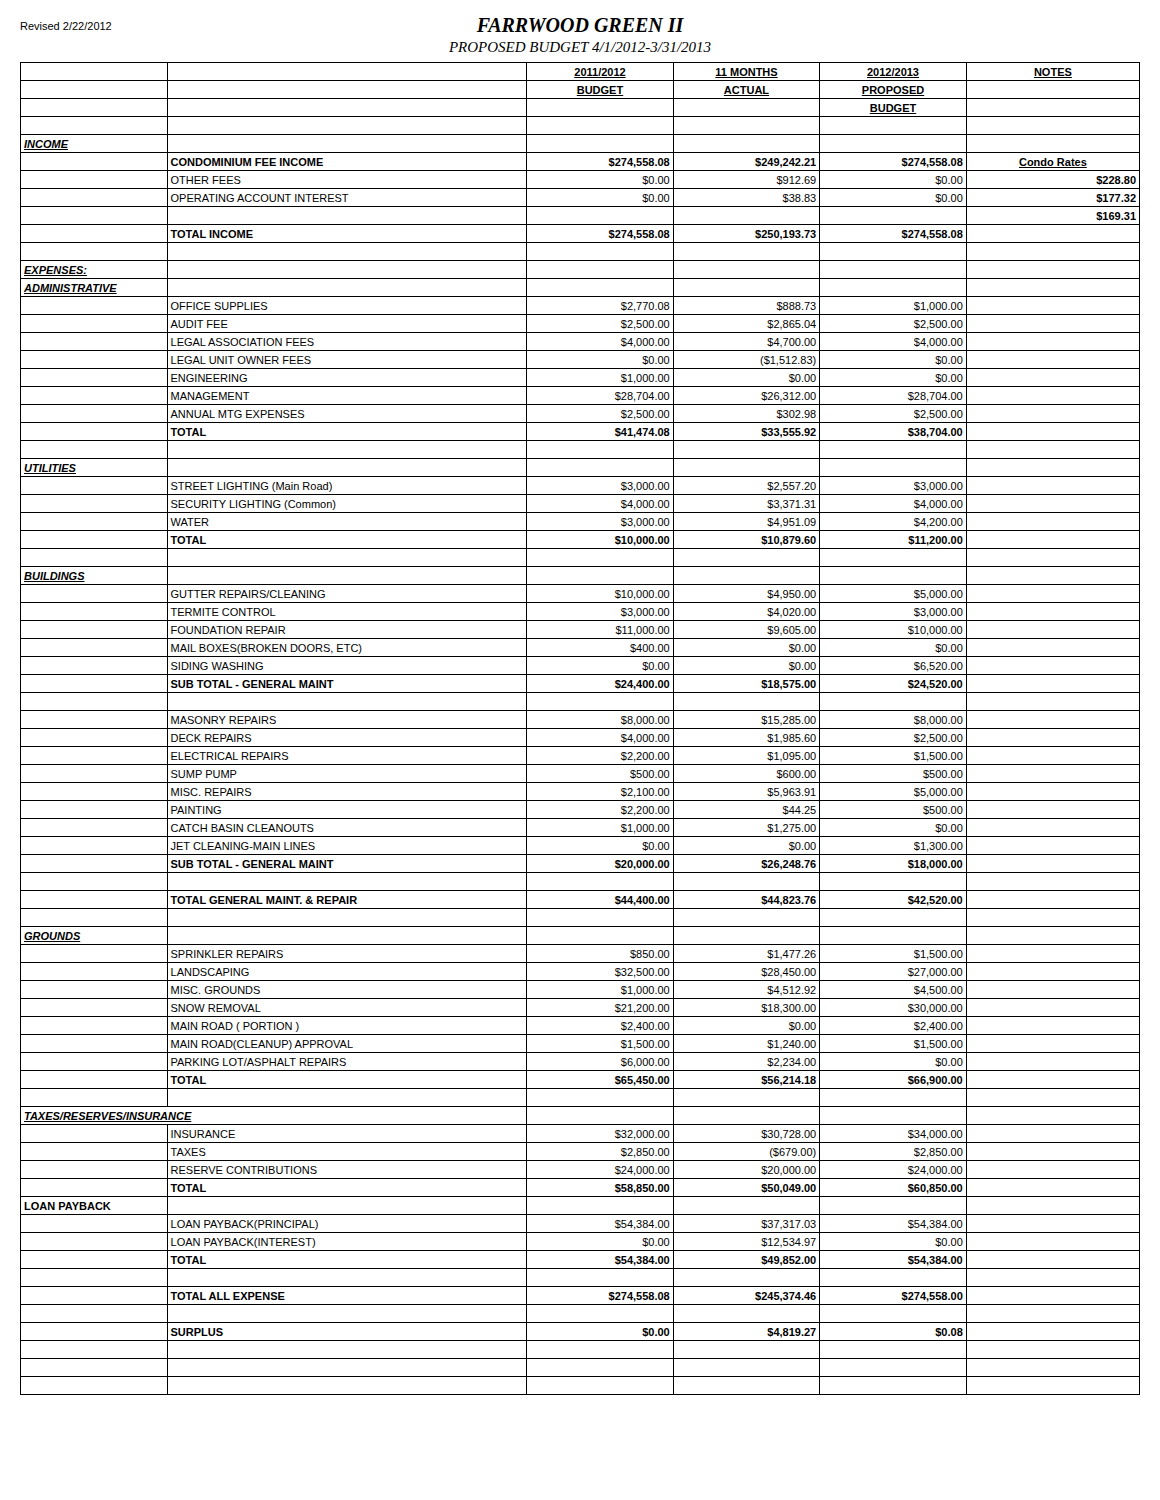Revised 2/22/2012
FARRWOOD GREEN II
PROPOSED BUDGET 4/1/2012-3/31/2013
| | | 2011/2012 | 11 MONTHS | 2012/2013 | NOTES |
| | | BUDGET | ACTUAL | PROPOSED | |
| | | | | BUDGET | |
| INCOME | | | | | |
| | CONDOMINIUM FEE INCOME | $274,558.08 | $249,242.21 | $274,558.08 | Condo Rates |
| | OTHER FEES | $0.00 | $912.69 | $0.00 | $228.80 |
| | OPERATING ACCOUNT INTEREST | $0.00 | $38.83 | $0.00 | $177.32 |
| | | | | | $169.31 |
| | TOTAL INCOME | $274,558.08 | $250,193.73 | $274,558.08 | |
| EXPENSES: | | | | | |
| ADMINISTRATIVE | | | | | |
| | OFFICE SUPPLIES | $2,770.08 | $888.73 | $1,000.00 | |
| | AUDIT FEE | $2,500.00 | $2,865.04 | $2,500.00 | |
| | LEGAL ASSOCIATION FEES | $4,000.00 | $4,700.00 | $4,000.00 | |
| | LEGAL UNIT OWNER FEES | $0.00 | ($1,512.83) | $0.00 | |
| | ENGINEERING | $1,000.00 | $0.00 | $0.00 | |
| | MANAGEMENT | $28,704.00 | $26,312.00 | $28,704.00 | |
| | ANNUAL MTG EXPENSES | $2,500.00 | $302.98 | $2,500.00 | |
| | TOTAL | $41,474.08 | $33,555.92 | $38,704.00 | |
| UTILITIES | | | | | |
| | STREET LIGHTING (Main Road) | $3,000.00 | $2,557.20 | $3,000.00 | |
| | SECURITY LIGHTING (Common) | $4,000.00 | $3,371.31 | $4,000.00 | |
| | WATER | $3,000.00 | $4,951.09 | $4,200.00 | |
| | TOTAL | $10,000.00 | $10,879.60 | $11,200.00 | |
| BUILDINGS | | | | | |
| | GUTTER REPAIRS/CLEANING | $10,000.00 | $4,950.00 | $5,000.00 | |
| | TERMITE CONTROL | $3,000.00 | $4,020.00 | $3,000.00 | |
| | FOUNDATION REPAIR | $11,000.00 | $9,605.00 | $10,000.00 | |
| | MAIL BOXES(BROKEN DOORS, ETC) | $400.00 | $0.00 | $0.00 | |
| | SIDING WASHING | $0.00 | $0.00 | $6,520.00 | |
| | SUB TOTAL - GENERAL MAINT | $24,400.00 | $18,575.00 | $24,520.00 | |
| | MASONRY REPAIRS | $8,000.00 | $15,285.00 | $8,000.00 | |
| | DECK REPAIRS | $4,000.00 | $1,985.60 | $2,500.00 | |
| | ELECTRICAL REPAIRS | $2,200.00 | $1,095.00 | $1,500.00 | |
| | SUMP PUMP | $500.00 | $600.00 | $500.00 | |
| | MISC. REPAIRS | $2,100.00 | $5,963.91 | $5,000.00 | |
| | PAINTING | $2,200.00 | $44.25 | $500.00 | |
| | CATCH BASIN CLEANOUTS | $1,000.00 | $1,275.00 | $0.00 | |
| | JET CLEANING-MAIN LINES | $0.00 | $0.00 | $1,300.00 | |
| | SUB TOTAL - GENERAL MAINT | $20,000.00 | $26,248.76 | $18,000.00 | |
| | TOTAL GENERAL MAINT. & REPAIR | $44,400.00 | $44,823.76 | $42,520.00 | |
| GROUNDS | | | | | |
| | SPRINKLER REPAIRS | $850.00 | $1,477.26 | $1,500.00 | |
| | LANDSCAPING | $32,500.00 | $28,450.00 | $27,000.00 | |
| | MISC. GROUNDS | $1,000.00 | $4,512.92 | $4,500.00 | |
| | SNOW REMOVAL | $21,200.00 | $18,300.00 | $30,000.00 | |
| | MAIN ROAD ( PORTION ) | $2,400.00 | $0.00 | $2,400.00 | |
| | MAIN ROAD(CLEANUP) APPROVAL | $1,500.00 | $1,240.00 | $1,500.00 | |
| | PARKING LOT/ASPHALT REPAIRS | $6,000.00 | $2,234.00 | $0.00 | |
| | TOTAL | $65,450.00 | $56,214.18 | $66,900.00 | |
| TAXES/RESERVES/INSURANCE | | | | |
| | INSURANCE | $32,000.00 | $30,728.00 | $34,000.00 | |
| | TAXES | $2,850.00 | ($679.00) | $2,850.00 | |
| | RESERVE CONTRIBUTIONS | $24,000.00 | $20,000.00 | $24,000.00 | |
| | TOTAL | $58,850.00 | $50,049.00 | $60,850.00 | |
| LOAN PAYBACK | | | | | |
| | LOAN PAYBACK(PRINCIPAL) | $54,384.00 | $37,317.03 | $54,384.00 | |
| | LOAN PAYBACK(INTEREST) | $0.00 | $12,534.97 | $0.00 | |
| | TOTAL | $54,384.00 | $49,852.00 | $54,384.00 | |
| | TOTAL ALL EXPENSE | $274,558.08 | $245,374.46 | $274,558.00 | |
| | SURPLUS | $0.00 | $4,819.27 | $0.08 | |